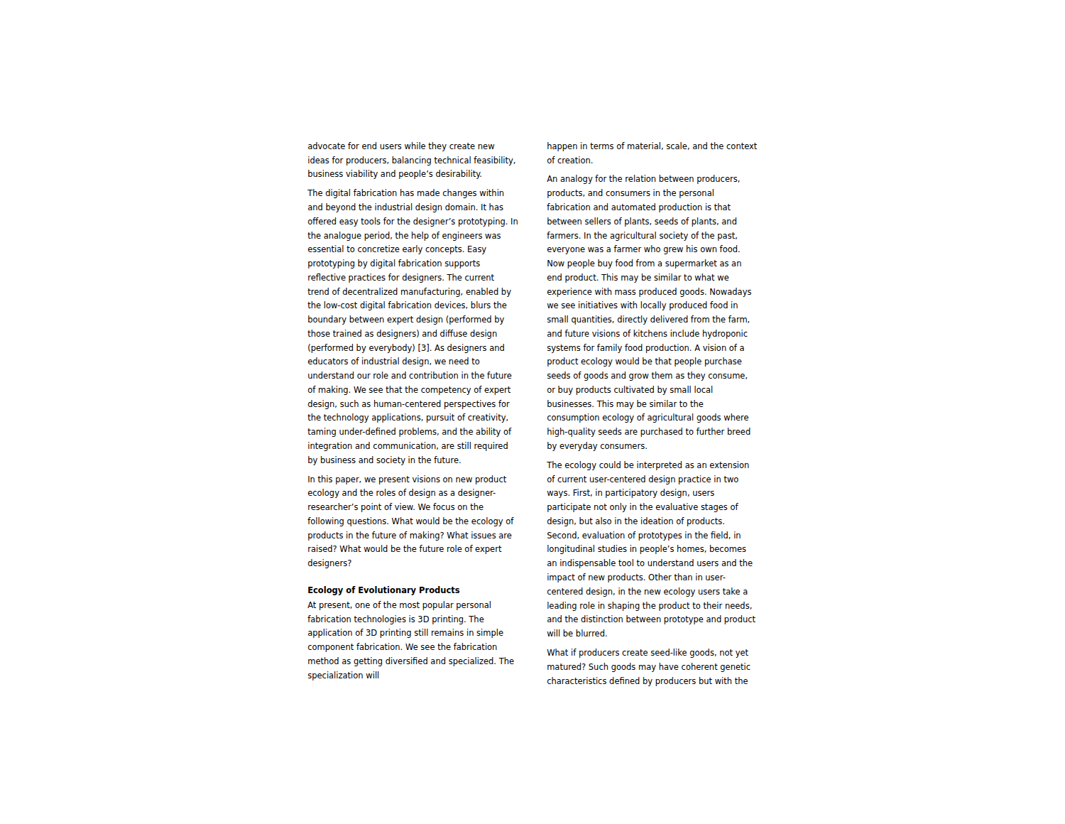advocate for end users while they create new ideas for producers, balancing technical feasibility, business viability and people’s desirability.
The digital fabrication has made changes within and beyond the industrial design domain. It has offered easy tools for the designer’s prototyping. In the analogue period, the help of engineers was essential to concretize early concepts. Easy prototyping by digital fabrication supports reflective practices for designers. The current trend of decentralized manufacturing, enabled by the low-cost digital fabrication devices, blurs the boundary between expert design (performed by those trained as designers) and diffuse design (performed by everybody) [3]. As designers and educators of industrial design, we need to understand our role and contribution in the future of making. We see that the competency of expert design, such as human-centered perspectives for the technology applications, pursuit of creativity, taming under-defined problems, and the ability of integration and communication, are still required by business and society in the future.
In this paper, we present visions on new product ecology and the roles of design as a designer-researcher’s point of view. We focus on the following questions. What would be the ecology of products in the future of making? What issues are raised? What would be the future role of expert designers?
Ecology of Evolutionary Products
At present, one of the most popular personal fabrication technologies is 3D printing. The application of 3D printing still remains in simple component fabrication. We see the fabrication method as getting diversified and specialized. The specialization will
happen in terms of material, scale, and the context of creation.
An analogy for the relation between producers, products, and consumers in the personal fabrication and automated production is that between sellers of plants, seeds of plants, and farmers. In the agricultural society of the past, everyone was a farmer who grew his own food. Now people buy food from a supermarket as an end product. This may be similar to what we experience with mass produced goods. Nowadays we see initiatives with locally produced food in small quantities, directly delivered from the farm, and future visions of kitchens include hydroponic systems for family food production. A vision of a product ecology would be that people purchase seeds of goods and grow them as they consume, or buy products cultivated by small local businesses. This may be similar to the consumption ecology of agricultural goods where high-quality seeds are purchased to further breed by everyday consumers.
The ecology could be interpreted as an extension of current user-centered design practice in two ways. First, in participatory design, users participate not only in the evaluative stages of design, but also in the ideation of products. Second, evaluation of prototypes in the field, in longitudinal studies in people’s homes, becomes an indispensable tool to understand users and the impact of new products. Other than in user-centered design, in the new ecology users take a leading role in shaping the product to their needs, and the distinction between prototype and product will be blurred.
What if producers create seed-like goods, not yet matured? Such goods may have coherent genetic characteristics defined by producers but with the